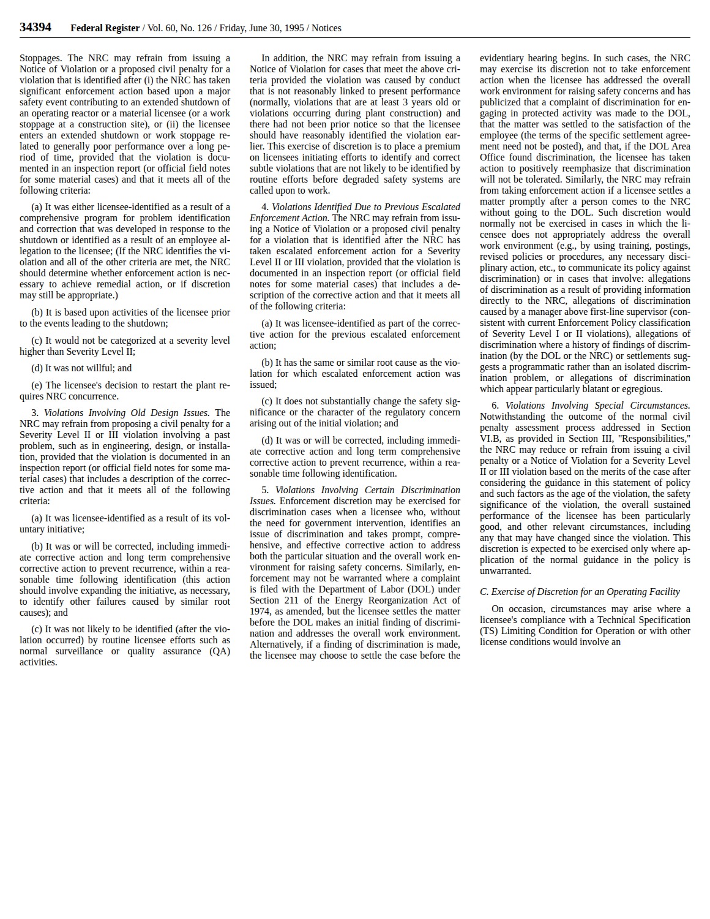34394 Federal Register / Vol. 60, No. 126 / Friday, June 30, 1995 / Notices
Stoppages. The NRC may refrain from issuing a Notice of Violation or a proposed civil penalty for a violation that is identified after (i) the NRC has taken significant enforcement action based upon a major safety event contributing to an extended shutdown of an operating reactor or a material licensee (or a work stoppage at a construction site), or (ii) the licensee enters an extended shutdown or work stoppage related to generally poor performance over a long period of time, provided that the violation is documented in an inspection report (or official field notes for some material cases) and that it meets all of the following criteria:
(a) It was either licensee-identified as a result of a comprehensive program for problem identification and correction that was developed in response to the shutdown or identified as a result of an employee allegation to the licensee; (If the NRC identifies the violation and all of the other criteria are met, the NRC should determine whether enforcement action is necessary to achieve remedial action, or if discretion may still be appropriate.)
(b) It is based upon activities of the licensee prior to the events leading to the shutdown;
(c) It would not be categorized at a severity level higher than Severity Level II;
(d) It was not willful; and
(e) The licensee's decision to restart the plant requires NRC concurrence.
3. Violations Involving Old Design Issues. The NRC may refrain from proposing a civil penalty for a Severity Level II or III violation involving a past problem, such as in engineering, design, or installation, provided that the violation is documented in an inspection report (or official field notes for some material cases) that includes a description of the corrective action and that it meets all of the following criteria:
(a) It was licensee-identified as a result of its voluntary initiative;
(b) It was or will be corrected, including immediate corrective action and long term comprehensive corrective action to prevent recurrence, within a reasonable time following identification (this action should involve expanding the initiative, as necessary, to identify other failures caused by similar root causes); and
(c) It was not likely to be identified (after the violation occurred) by routine licensee efforts such as normal surveillance or quality assurance (QA) activities.
In addition, the NRC may refrain from issuing a Notice of Violation for cases that meet the above criteria provided the violation was caused by conduct that is not reasonably linked to present performance (normally, violations that are at least 3 years old or violations occurring during plant construction) and there had not been prior notice so that the licensee should have reasonably identified the violation earlier. This exercise of discretion is to place a premium on licensees initiating efforts to identify and correct subtle violations that are not likely to be identified by routine efforts before degraded safety systems are called upon to work.
4. Violations Identified Due to Previous Escalated Enforcement Action. The NRC may refrain from issuing a Notice of Violation or a proposed civil penalty for a violation that is identified after the NRC has taken escalated enforcement action for a Severity Level II or III violation, provided that the violation is documented in an inspection report (or official field notes for some material cases) that includes a description of the corrective action and that it meets all of the following criteria:
(a) It was licensee-identified as part of the corrective action for the previous escalated enforcement action;
(b) It has the same or similar root cause as the violation for which escalated enforcement action was issued;
(c) It does not substantially change the safety significance or the character of the regulatory concern arising out of the initial violation; and
(d) It was or will be corrected, including immediate corrective action and long term comprehensive corrective action to prevent recurrence, within a reasonable time following identification.
5. Violations Involving Certain Discrimination Issues. Enforcement discretion may be exercised for discrimination cases when a licensee who, without the need for government intervention, identifies an issue of discrimination and takes prompt, comprehensive, and effective corrective action to address both the particular situation and the overall work environment for raising safety concerns. Similarly, enforcement may not be warranted where a complaint is filed with the Department of Labor (DOL) under Section 211 of the Energy Reorganization Act of 1974, as amended, but the licensee settles the matter before the DOL makes an initial finding of discrimination and addresses the overall work environment. Alternatively, if a finding of discrimination is made, the licensee may choose to settle the case before the evidentiary hearing begins. In such cases, the NRC may exercise its discretion not to take enforcement action when the licensee has addressed the overall work environment for raising safety concerns and has publicized that a complaint of discrimination for engaging in protected activity was made to the DOL, that the matter was settled to the satisfaction of the employee (the terms of the specific settlement agreement need not be posted), and that, if the DOL Area Office found discrimination, the licensee has taken action to positively reemphasize that discrimination will not be tolerated. Similarly, the NRC may refrain from taking enforcement action if a licensee settles a matter promptly after a person comes to the NRC without going to the DOL. Such discretion would normally not be exercised in cases in which the licensee does not appropriately address the overall work environment (e.g., by using training, postings, revised policies or procedures, any necessary disciplinary action, etc., to communicate its policy against discrimination) or in cases that involve: allegations of discrimination as a result of providing information directly to the NRC, allegations of discrimination caused by a manager above first-line supervisor (consistent with current Enforcement Policy classification of Severity Level I or II violations), allegations of discrimination where a history of findings of discrimination (by the DOL or the NRC) or settlements suggests a programmatic rather than an isolated discrimination problem, or allegations of discrimination which appear particularly blatant or egregious.
6. Violations Involving Special Circumstances. Notwithstanding the outcome of the normal civil penalty assessment process addressed in Section VI.B, as provided in Section III, ''Responsibilities,'' the NRC may reduce or refrain from issuing a civil penalty or a Notice of Violation for a Severity Level II or III violation based on the merits of the case after considering the guidance in this statement of policy and such factors as the age of the violation, the safety significance of the violation, the overall sustained performance of the licensee has been particularly good, and other relevant circumstances, including any that may have changed since the violation. This discretion is expected to be exercised only where application of the normal guidance in the policy is unwarranted.
C. Exercise of Discretion for an Operating Facility
On occasion, circumstances may arise where a licensee's compliance with a Technical Specification (TS) Limiting Condition for Operation or with other license conditions would involve an